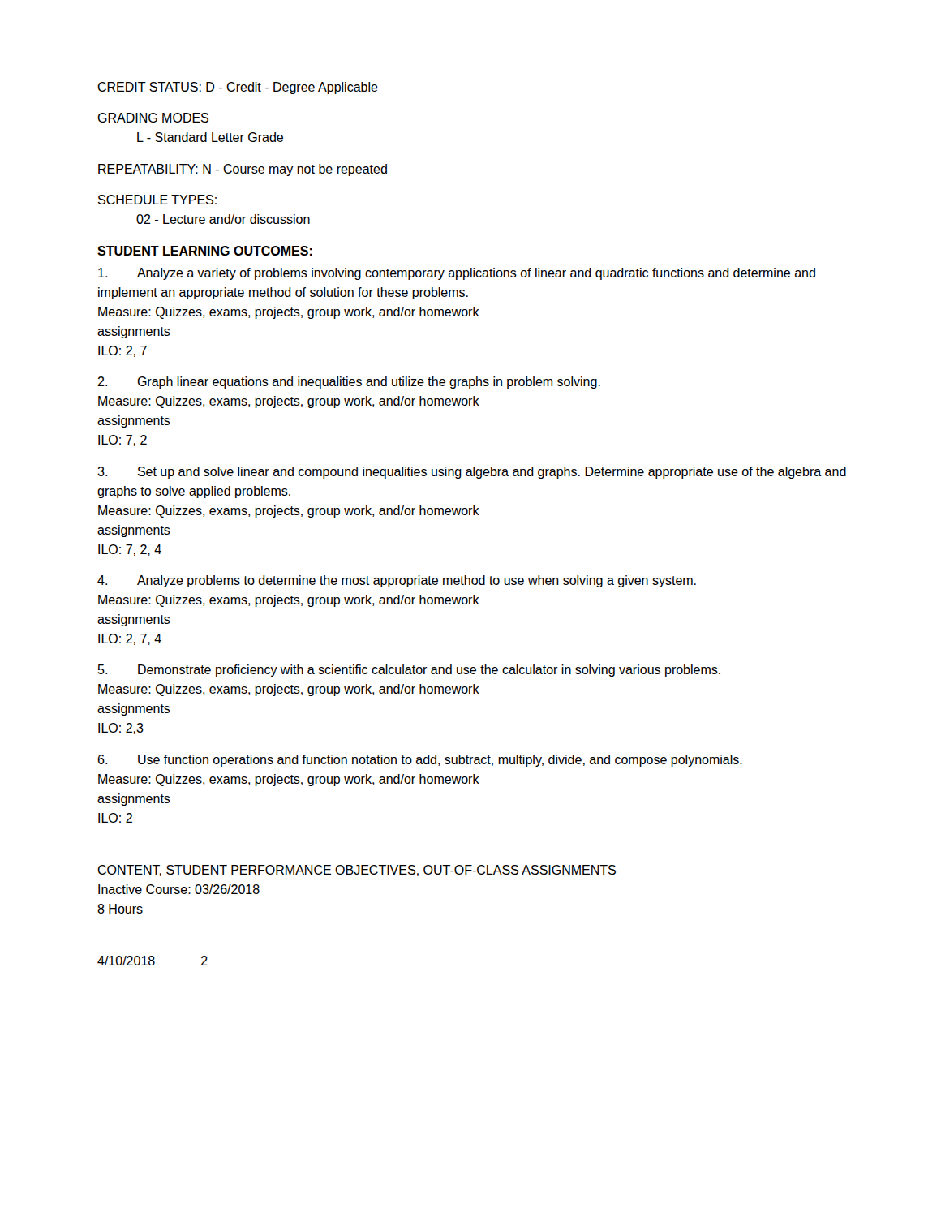CREDIT STATUS: D - Credit - Degree Applicable
GRADING MODES
L - Standard Letter Grade
REPEATABILITY: N - Course may not be repeated
SCHEDULE TYPES:
02 - Lecture and/or discussion
STUDENT LEARNING OUTCOMES:
1. Analyze a variety of problems involving contemporary applications of linear and quadratic functions and determine and implement an appropriate method of solution for these problems.
Measure: Quizzes, exams, projects, group work, and/or homework
assignments
ILO: 2, 7
2. Graph linear equations and inequalities and utilize the graphs in problem solving.
Measure: Quizzes, exams, projects, group work, and/or homework
assignments
ILO: 7, 2
3. Set up and solve linear and compound inequalities using algebra and graphs. Determine appropriate use of the algebra and graphs to solve applied problems.
Measure: Quizzes, exams, projects, group work, and/or homework
assignments
ILO: 7, 2, 4
4. Analyze problems to determine the most appropriate method to use when solving a given system.
Measure: Quizzes, exams, projects, group work, and/or homework
assignments
ILO: 2, 7, 4
5. Demonstrate proficiency with a scientific calculator and use the calculator in solving various problems.
Measure: Quizzes, exams, projects, group work, and/or homework
assignments
ILO: 2,3
6. Use function operations and function notation to add, subtract, multiply, divide, and compose polynomials.
Measure: Quizzes, exams, projects, group work, and/or homework
assignments
ILO: 2
CONTENT, STUDENT PERFORMANCE OBJECTIVES, OUT-OF-CLASS ASSIGNMENTS
Inactive Course: 03/26/2018
8 Hours
4/10/2018 2